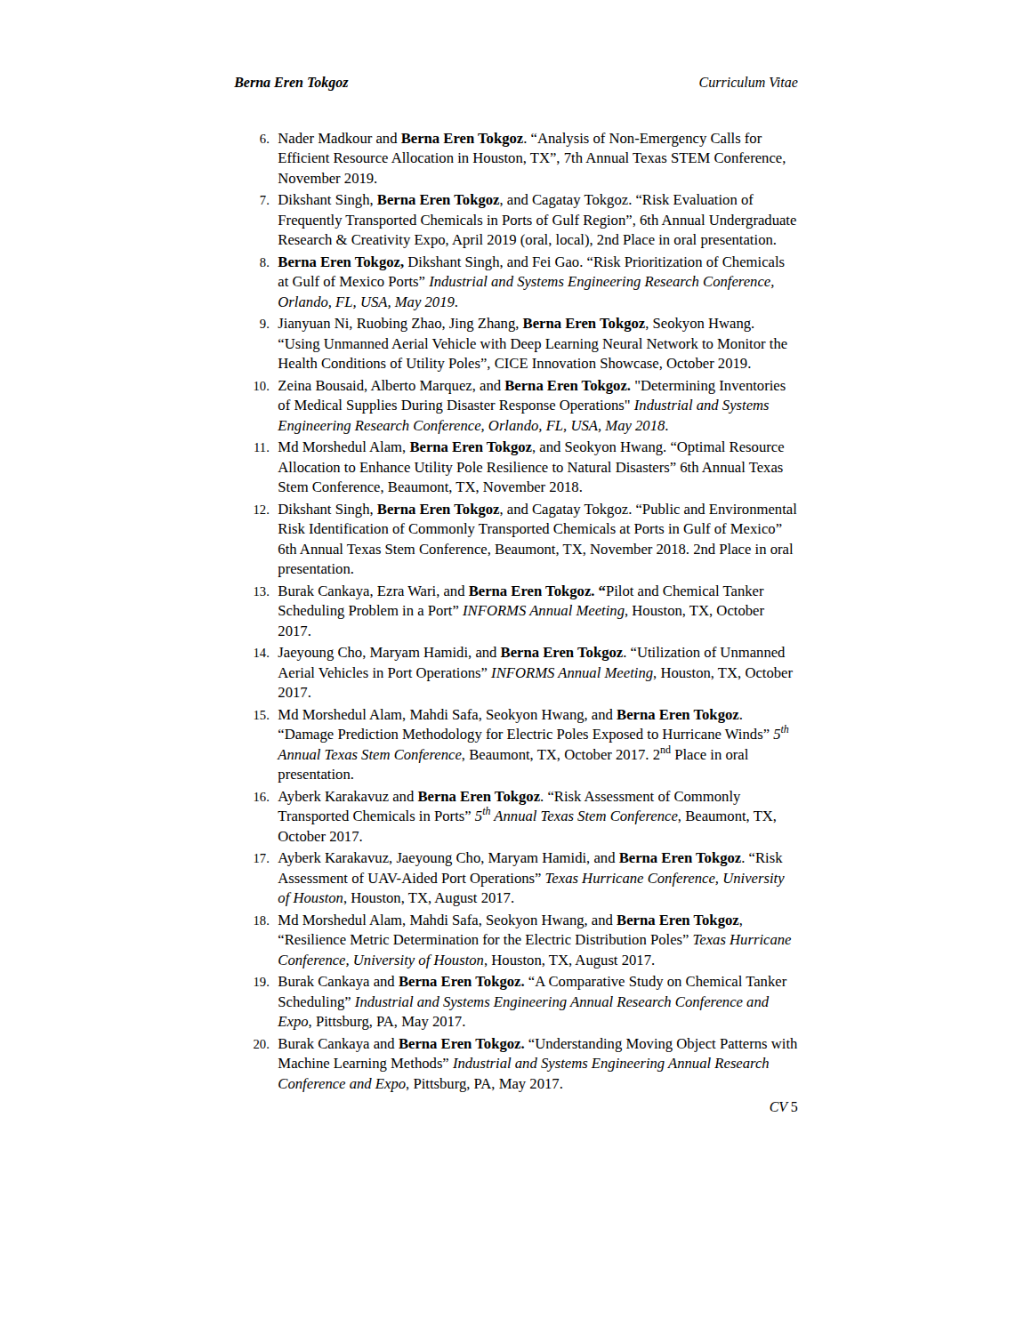Berna Eren Tokgoz Curriculum Vitae
Nader Madkour and Berna Eren Tokgoz. “Analysis of Non-Emergency Calls for Efficient Resource Allocation in Houston, TX”, 7th Annual Texas STEM Conference, November 2019.
Dikshant Singh, Berna Eren Tokgoz, and Cagatay Tokgoz. “Risk Evaluation of Frequently Transported Chemicals in Ports of Gulf Region”, 6th Annual Undergraduate Research & Creativity Expo, April 2019 (oral, local), 2nd Place in oral presentation.
Berna Eren Tokgoz, Dikshant Singh, and Fei Gao. “Risk Prioritization of Chemicals at Gulf of Mexico Ports” Industrial and Systems Engineering Research Conference, Orlando, FL, USA, May 2019.
Jianyuan Ni, Ruobing Zhao, Jing Zhang, Berna Eren Tokgoz, Seokyon Hwang. “Using Unmanned Aerial Vehicle with Deep Learning Neural Network to Monitor the Health Conditions of Utility Poles”, CICE Innovation Showcase, October 2019.
Zeina Bousaid, Alberto Marquez, and Berna Eren Tokgoz. "Determining Inventories of Medical Supplies During Disaster Response Operations" Industrial and Systems Engineering Research Conference, Orlando, FL, USA, May 2018.
Md Morshedul Alam, Berna Eren Tokgoz, and Seokyon Hwang. “Optimal Resource Allocation to Enhance Utility Pole Resilience to Natural Disasters” 6th Annual Texas Stem Conference, Beaumont, TX, November 2018.
Dikshant Singh, Berna Eren Tokgoz, and Cagatay Tokgoz. “Public and Environmental Risk Identification of Commonly Transported Chemicals at Ports in Gulf of Mexico” 6th Annual Texas Stem Conference, Beaumont, TX, November 2018. 2nd Place in oral presentation.
Burak Cankaya, Ezra Wari, and Berna Eren Tokgoz. “Pilot and Chemical Tanker Scheduling Problem in a Port” INFORMS Annual Meeting, Houston, TX, October 2017.
Jaeyoung Cho, Maryam Hamidi, and Berna Eren Tokgoz. “Utilization of Unmanned Aerial Vehicles in Port Operations” INFORMS Annual Meeting, Houston, TX, October 2017.
Md Morshedul Alam, Mahdi Safa, Seokyon Hwang, and Berna Eren Tokgoz. “Damage Prediction Methodology for Electric Poles Exposed to Hurricane Winds” 5th Annual Texas Stem Conference, Beaumont, TX, October 2017. 2nd Place in oral presentation.
Ayberk Karakavuz and Berna Eren Tokgoz. “Risk Assessment of Commonly Transported Chemicals in Ports” 5th Annual Texas Stem Conference, Beaumont, TX, October 2017.
Ayberk Karakavuz, Jaeyoung Cho, Maryam Hamidi, and Berna Eren Tokgoz. “Risk Assessment of UAV-Aided Port Operations” Texas Hurricane Conference, University of Houston, Houston, TX, August 2017.
Md Morshedul Alam, Mahdi Safa, Seokyon Hwang, and Berna Eren Tokgoz, “Resilience Metric Determination for the Electric Distribution Poles” Texas Hurricane Conference, University of Houston, Houston, TX, August 2017.
Burak Cankaya and Berna Eren Tokgoz. “A Comparative Study on Chemical Tanker Scheduling” Industrial and Systems Engineering Annual Research Conference and Expo, Pittsburg, PA, May 2017.
Burak Cankaya and Berna Eren Tokgoz. “Understanding Moving Object Patterns with Machine Learning Methods” Industrial and Systems Engineering Annual Research Conference and Expo, Pittsburg, PA, May 2017.
CV 5